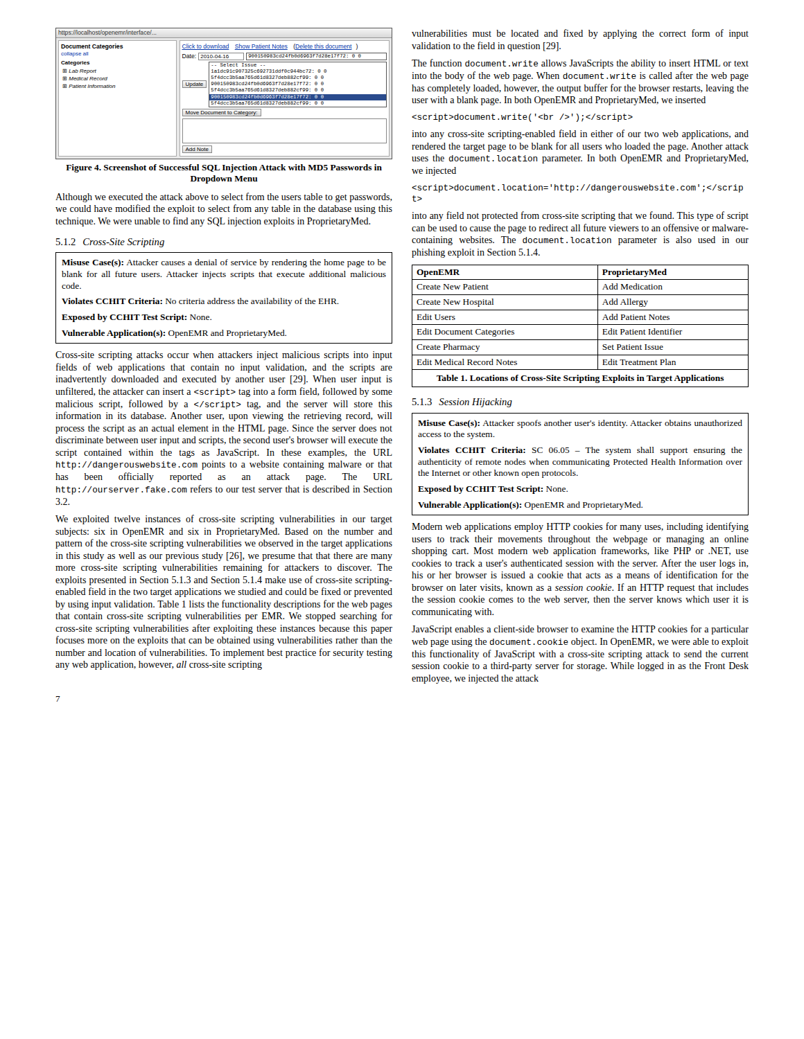https://localhost/openemr/interface/...
Document Categories
collapse all
Categories
Lab Report
Medical Record
Patient Information
Click to download Show Patient Notes (Delete this document)
Date:
900150983cd24fb0d6963f7d28e17f72: 0 0
Update
-- Select Issue --
1a1dc91c907325c692731ddf0c944bc72: 0 0
5f4dcc3b5aa765d61d8327deb882cf99: 0 0
900150983cd24fb0d6963f7d28e17f72: 0 0
5f4dcc3b5aa765d61d8327deb882cf99: 0 0
900150983cd24fb0d6963f7d28e17f72: 0 0
5f4dcc3b5aa765d61d8327deb882cf99: 0 0
Move Document to Category:
Add Note
Figure 4. Screenshot of Successful SQL Injection Attack with MD5 Passwords in Dropdown Menu
Although we executed the attack above to select from the users table to get passwords, we could have modified the exploit to select from any table in the database using this technique. We were unable to find any SQL injection exploits in ProprietaryMed.
5.1.2 Cross-Site Scripting
Misuse Case(s): Attacker causes a denial of service by rendering the home page to be blank for all future users. Attacker injects scripts that execute additional malicious code.
Violates CCHIT Criteria: No criteria address the availability of the EHR.
Exposed by CCHIT Test Script: None.
Vulnerable Application(s): OpenEMR and ProprietaryMed.
Cross-site scripting attacks occur when attackers inject malicious scripts into input fields of web applications that contain no input validation, and the scripts are inadvertently downloaded and executed by another user [29]. When user input is unfiltered, the attacker can insert a <script> tag into a form field, followed by some malicious script, followed by a </script> tag, and the server will store this information in its database. Another user, upon viewing the retrieving record, will process the script as an actual element in the HTML page. Since the server does not discriminate between user input and scripts, the second user's browser will execute the script contained within the tags as JavaScript. In these examples, the URL http://dangerouswebsite.com points to a website containing malware or that has been officially reported as an attack page. The URL http://ourserver.fake.com refers to our test server that is described in Section 3.2.
We exploited twelve instances of cross-site scripting vulnerabilities in our target subjects: six in OpenEMR and six in ProprietaryMed. Based on the number and pattern of the cross-site scripting vulnerabilities we observed in the target applications in this study as well as our previous study [26], we presume that that there are many more cross-site scripting vulnerabilities remaining for attackers to discover. The exploits presented in Section 5.1.3 and Section 5.1.4 make use of cross-site scripting-enabled field in the two target applications we studied and could be fixed or prevented by using input validation. Table 1 lists the functionality descriptions for the web pages that contain cross-site scripting vulnerabilities per EMR. We stopped searching for cross-site scripting vulnerabilities after exploiting these instances because this paper focuses more on the exploits that can be obtained using vulnerabilities rather than the number and location of vulnerabilities. To implement best practice for security testing any web application, however, all cross-site scripting
vulnerabilities must be located and fixed by applying the correct form of input validation to the field in question [29].
The function document.write allows JavaScripts the ability to insert HTML or text into the body of the web page. When document.write is called after the web page has completely loaded, however, the output buffer for the browser restarts, leaving the user with a blank page. In both OpenEMR and ProprietaryMed, we inserted
<script>document.write('<br />');</script>
into any cross-site scripting-enabled field in either of our two web applications, and rendered the target page to be blank for all users who loaded the page. Another attack uses the document.location parameter. In both OpenEMR and ProprietaryMed, we injected
<script>document.location='http://dangerouswebsite.com';</script>
into any field not protected from cross-site scripting that we found. This type of script can be used to cause the page to redirect all future viewers to an offensive or malware-containing websites. The document.location parameter is also used in our phishing exploit in Section 5.1.4.
| OpenEMR | ProprietaryMed |
| --- | --- |
| Create New Patient | Add Medication |
| Create New Hospital | Add Allergy |
| Edit Users | Add Patient Notes |
| Edit Document Categories | Edit Patient Identifier |
| Create Pharmacy | Set Patient Issue |
| Edit Medical Record Notes | Edit Treatment Plan |
Table 1. Locations of Cross-Site Scripting Exploits in Target Applications
5.1.3 Session Hijacking
Misuse Case(s): Attacker spoofs another user's identity. Attacker obtains unauthorized access to the system.
Violates CCHIT Criteria: SC 06.05 – The system shall support ensuring the authenticity of remote nodes when communicating Protected Health Information over the Internet or other known open protocols.
Exposed by CCHIT Test Script: None.
Vulnerable Application(s): OpenEMR and ProprietaryMed.
Modern web applications employ HTTP cookies for many uses, including identifying users to track their movements throughout the webpage or managing an online shopping cart. Most modern web application frameworks, like PHP or .NET, use cookies to track a user's authenticated session with the server. After the user logs in, his or her browser is issued a cookie that acts as a means of identification for the browser on later visits, known as a session cookie. If an HTTP request that includes the session cookie comes to the web server, then the server knows which user it is communicating with.
JavaScript enables a client-side browser to examine the HTTP cookies for a particular web page using the document.cookie object. In OpenEMR, we were able to exploit this functionality of JavaScript with a cross-site scripting attack to send the current session cookie to a third-party server for storage. While logged in as the Front Desk employee, we injected the attack
7